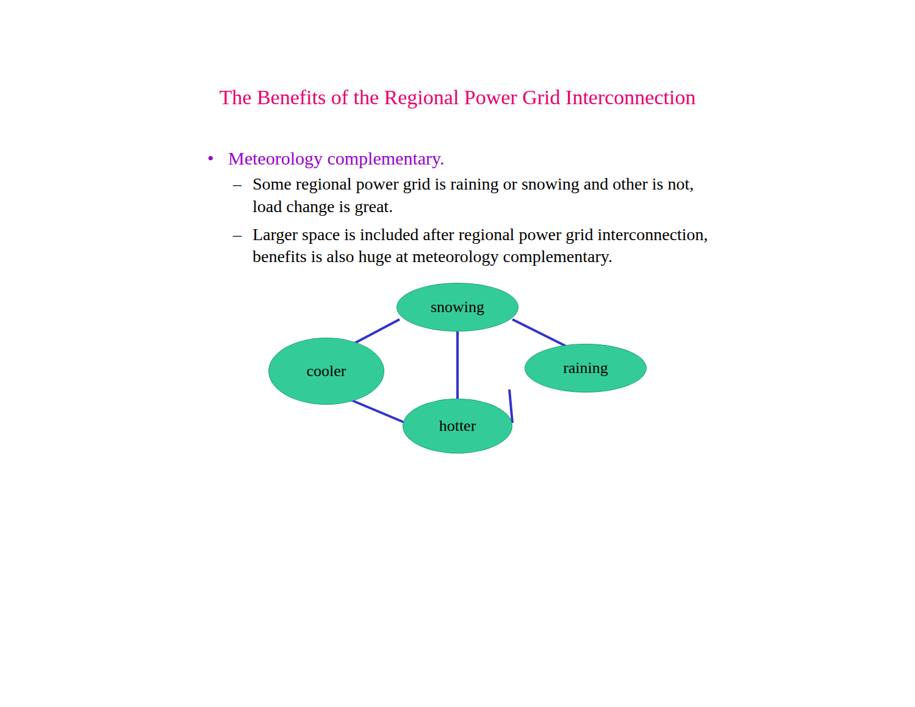The Benefits of the Regional Power Grid Interconnection
Meteorology complementary.
Some regional power grid is raining or snowing and other is not, load change is great.
Larger space is included after regional power grid interconnection, benefits is also huge at meteorology complementary.
snowing
cooler
raining
hotter